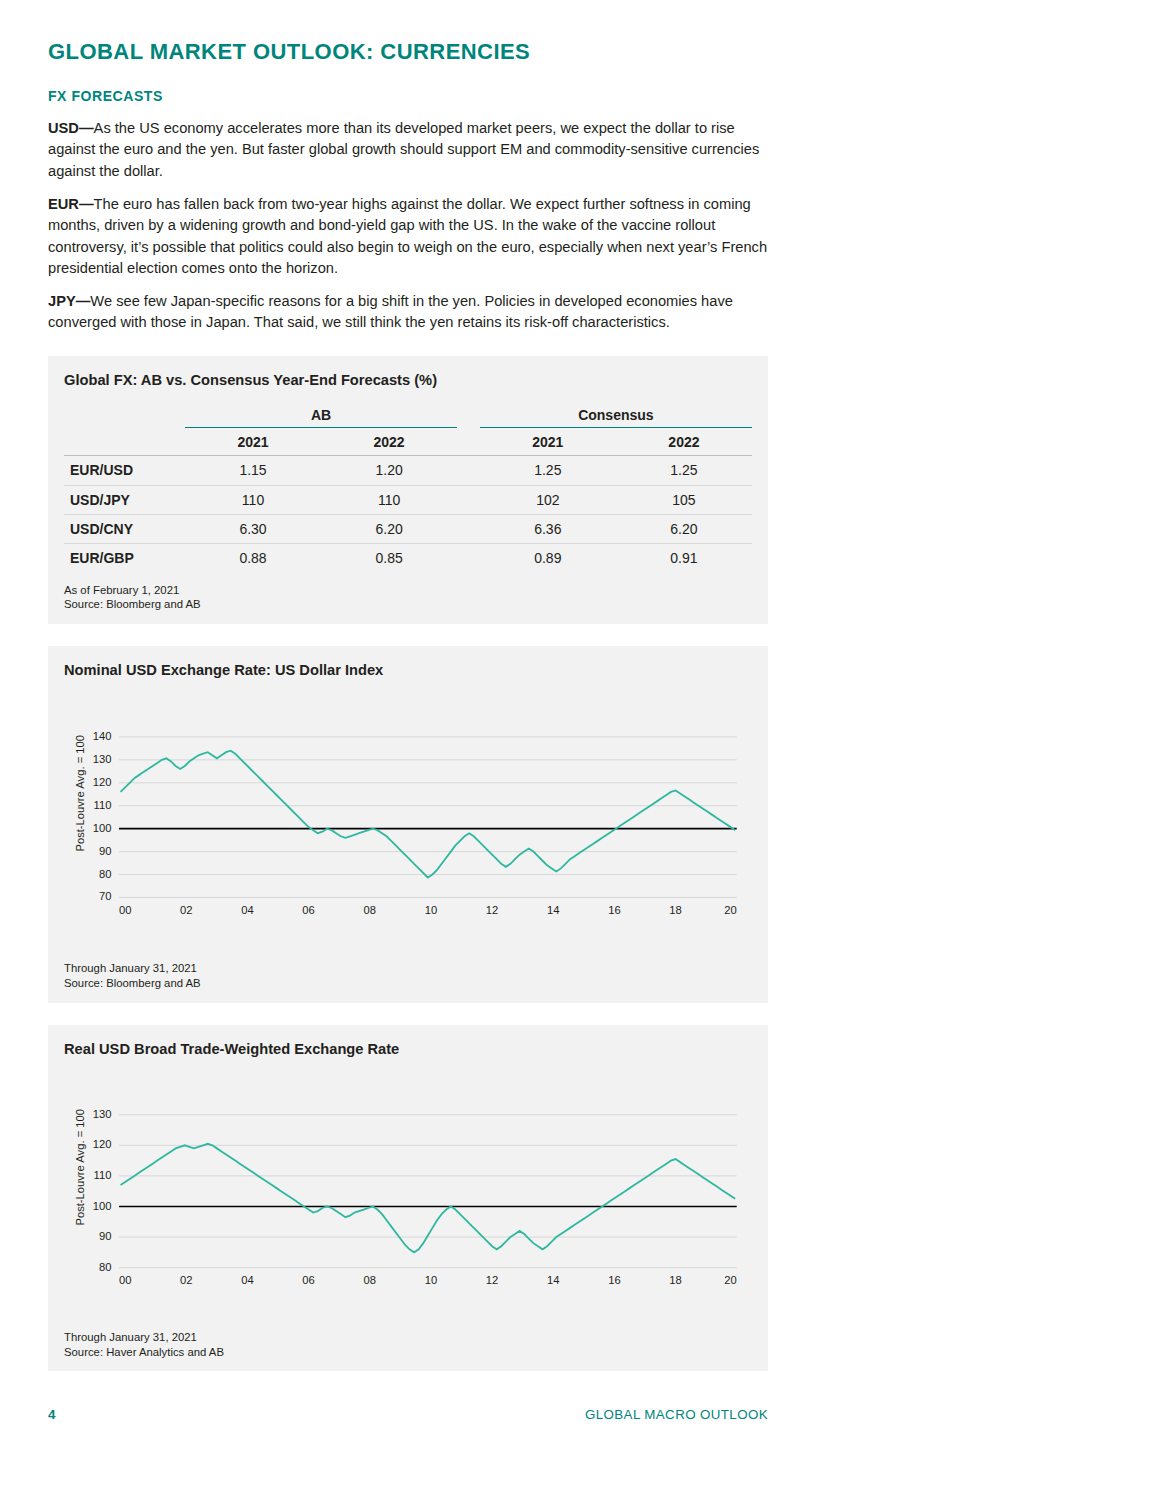GLOBAL MARKET OUTLOOK: CURRENCIES
FX FORECASTS
USD—As the US economy accelerates more than its developed market peers, we expect the dollar to rise against the euro and the yen. But faster global growth should support EM and commodity-sensitive currencies against the dollar.
EUR—The euro has fallen back from two-year highs against the dollar. We expect further softness in coming months, driven by a widening growth and bond-yield gap with the US. In the wake of the vaccine rollout controversy, it’s possible that politics could also begin to weigh on the euro, especially when next year’s French presidential election comes onto the horizon.
JPY—We see few Japan-specific reasons for a big shift in the yen. Policies in developed economies have converged with those in Japan. That said, we still think the yen retains its risk-off characteristics.
Global FX: AB vs. Consensus Year-End Forecasts (%)
| | AB | | Consensus |
| --- | --- | --- | --- |
| | 2021 | 2022 | | 2021 | 2022 |
| EUR/USD | 1.15 | 1.20 | | 1.25 | 1.25 |
| USD/JPY | 110 | 110 | | 102 | 105 |
| USD/CNY | 6.30 | 6.20 | | 6.36 | 6.20 |
| EUR/GBP | 0.88 | 0.85 | | 0.89 | 0.91 |
As of February 1, 2021
Source: Bloomberg and AB
Nominal USD Exchange Rate: US Dollar Index
140 130 120 110 100 90 80 70 Post-Louvre Avg. = 100 00 02 04 06 08 10 12 14 16 18 20
Through January 31, 2021
Source: Bloomberg and AB
Real USD Broad Trade-Weighted Exchange Rate
130 120 110 100 90 80 Post-Louvre Avg. = 100 00 02 04 06 08 10 12 14 16 18 20
Through January 31, 2021
Source: Haver Analytics and AB
4
GLOBAL MACRO OUTLOOK